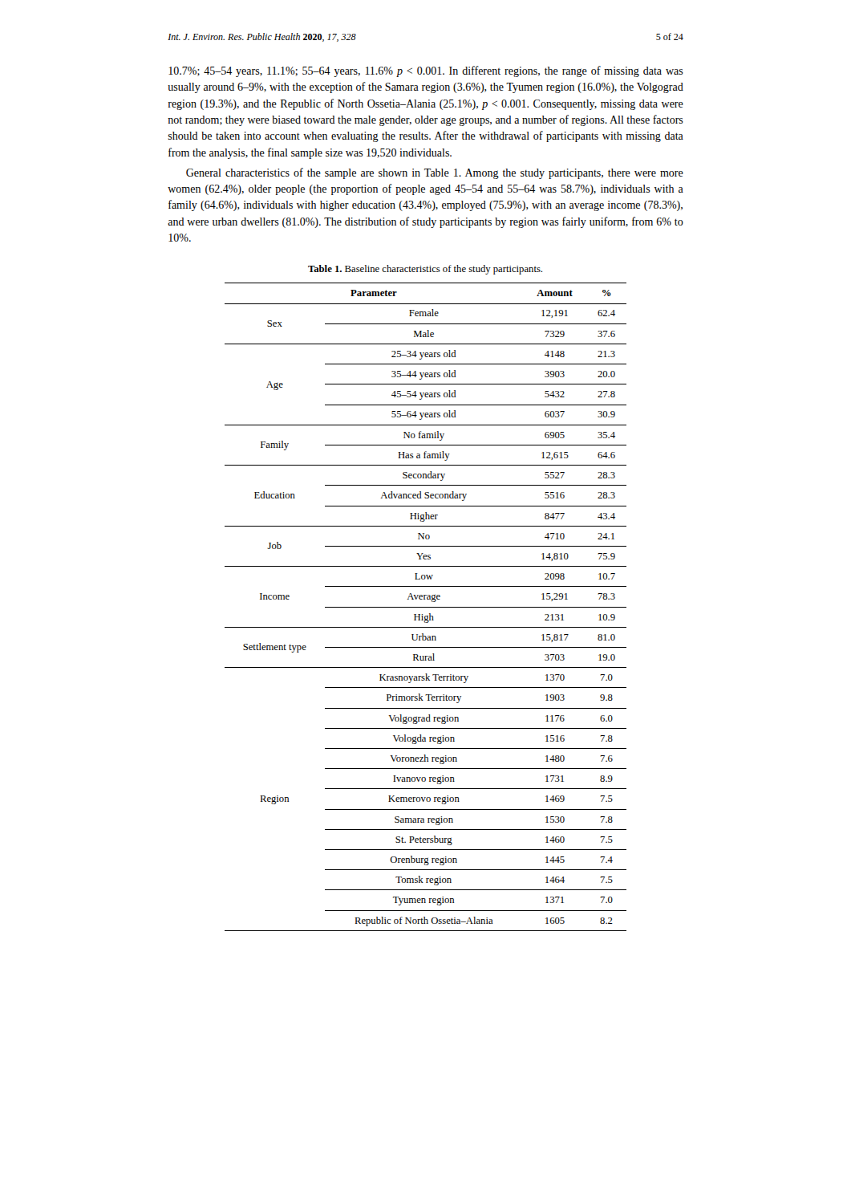Int. J. Environ. Res. Public Health 2020, 17, 328 5 of 24
10.7%; 45–54 years, 11.1%; 55–64 years, 11.6% p < 0.001. In different regions, the range of missing data was usually around 6–9%, with the exception of the Samara region (3.6%), the Tyumen region (16.0%), the Volgograd region (19.3%), and the Republic of North Ossetia–Alania (25.1%), p < 0.001. Consequently, missing data were not random; they were biased toward the male gender, older age groups, and a number of regions. All these factors should be taken into account when evaluating the results. After the withdrawal of participants with missing data from the analysis, the final sample size was 19,520 individuals.
General characteristics of the sample are shown in Table 1. Among the study participants, there were more women (62.4%), older people (the proportion of people aged 45–54 and 55–64 was 58.7%), individuals with a family (64.6%), individuals with higher education (43.4%), employed (75.9%), with an average income (78.3%), and were urban dwellers (81.0%). The distribution of study participants by region was fairly uniform, from 6% to 10%.
Table 1. Baseline characteristics of the study participants.
| Parameter | Amount | % |
| --- | --- | --- |
| Sex | Female | 12,191 | 62.4 |
| Male | 7329 | 37.6 |
| Age | 25–34 years old | 4148 | 21.3 |
| 35–44 years old | 3903 | 20.0 |
| 45–54 years old | 5432 | 27.8 |
| 55–64 years old | 6037 | 30.9 |
| Family | No family | 6905 | 35.4 |
| Has a family | 12,615 | 64.6 |
| Education | Secondary | 5527 | 28.3 |
| Advanced Secondary | 5516 | 28.3 |
| Higher | 8477 | 43.4 |
| Job | No | 4710 | 24.1 |
| Yes | 14,810 | 75.9 |
| Income | Low | 2098 | 10.7 |
| Average | 15,291 | 78.3 |
| High | 2131 | 10.9 |
| Settlement type | Urban | 15,817 | 81.0 |
| Rural | 3703 | 19.0 |
| Region | Krasnoyarsk Territory | 1370 | 7.0 |
| Primorsk Territory | 1903 | 9.8 |
| Volgograd region | 1176 | 6.0 |
| Vologda region | 1516 | 7.8 |
| Voronezh region | 1480 | 7.6 |
| Ivanovo region | 1731 | 8.9 |
| Kemerovo region | 1469 | 7.5 |
| Samara region | 1530 | 7.8 |
| St. Petersburg | 1460 | 7.5 |
| Orenburg region | 1445 | 7.4 |
| Tomsk region | 1464 | 7.5 |
| Tyumen region | 1371 | 7.0 |
| Republic of North Ossetia–Alania | 1605 | 8.2 |